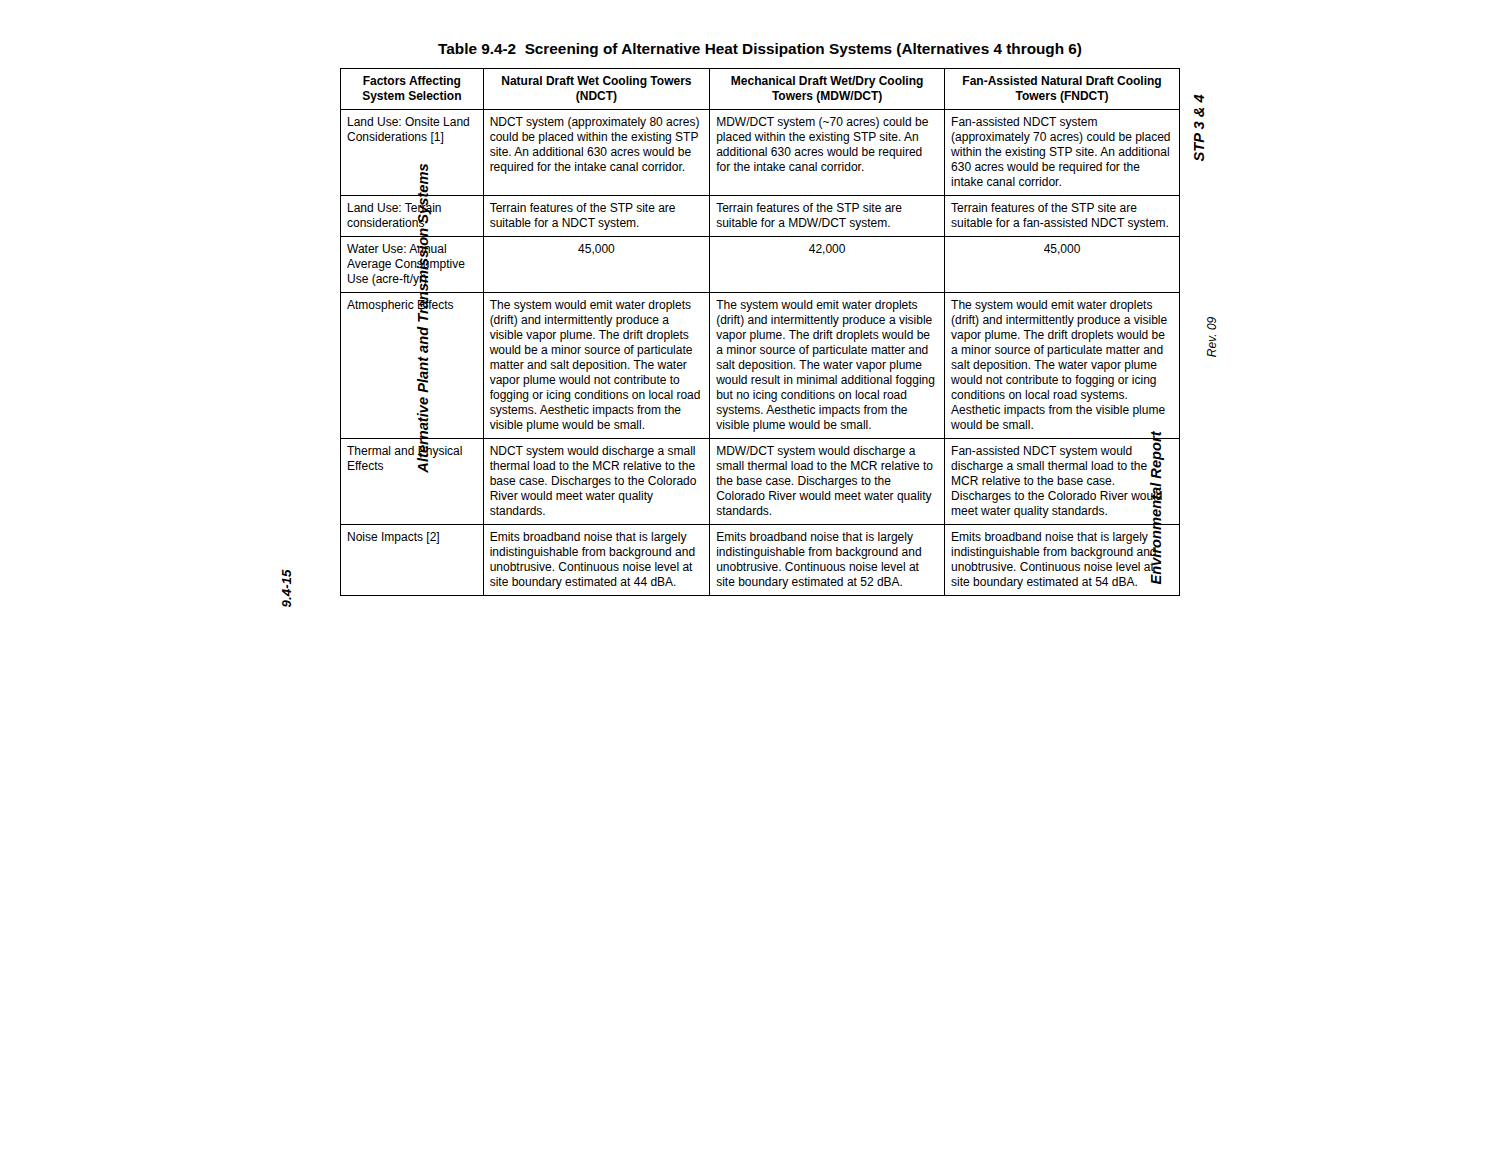Alternative Plant and Transmission Systems
9.4-15
STP 3 & 4
Rev. 09
Environmental Report
Table 9.4-2 Screening of Alternative Heat Dissipation Systems (Alternatives 4 through 6)
| Factors Affecting System Selection | Natural Draft Wet Cooling Towers (NDCT) | Mechanical Draft Wet/Dry Cooling Towers (MDW/DCT) | Fan-Assisted Natural Draft Cooling Towers (FNDCT) |
| --- | --- | --- | --- |
| Land Use: Onsite Land Considerations [1] | NDCT system (approximately 80 acres) could be placed within the existing STP site. An additional 630 acres would be required for the intake canal corridor. | MDW/DCT system (~70 acres) could be placed within the existing STP site. An additional 630 acres would be required for the intake canal corridor. | Fan-assisted NDCT system (approximately 70 acres) could be placed within the existing STP site. An additional 630 acres would be required for the intake canal corridor. |
| Land Use: Terrain considerations | Terrain features of the STP site are suitable for a NDCT system. | Terrain features of the STP site are suitable for a MDW/DCT system. | Terrain features of the STP site are suitable for a fan-assisted NDCT system. |
| Water Use: Annual Average Consumptive Use (acre-ft/yr) | 45,000 | 42,000 | 45,000 |
| Atmospheric Effects | The system would emit water droplets (drift) and intermittently produce a visible vapor plume. The drift droplets would be a minor source of particulate matter and salt deposition. The water vapor plume would not contribute to fogging or icing conditions on local road systems. Aesthetic impacts from the visible plume would be small. | The system would emit water droplets (drift) and intermittently produce a visible vapor plume. The drift droplets would be a minor source of particulate matter and salt deposition. The water vapor plume would result in minimal additional fogging but no icing conditions on local road systems. Aesthetic impacts from the visible plume would be small. | The system would emit water droplets (drift) and intermittently produce a visible vapor plume. The drift droplets would be a minor source of particulate matter and salt deposition. The water vapor plume would not contribute to fogging or icing conditions on local road systems. Aesthetic impacts from the visible plume would be small. |
| Thermal and Physical Effects | NDCT system would discharge a small thermal load to the MCR relative to the base case. Discharges to the Colorado River would meet water quality standards. | MDW/DCT system would discharge a small thermal load to the MCR relative to the base case. Discharges to the Colorado River would meet water quality standards. | Fan-assisted NDCT system would discharge a small thermal load to the MCR relative to the base case. Discharges to the Colorado River would meet water quality standards. |
| Noise Impacts [2] | Emits broadband noise that is largely indistinguishable from background and unobtrusive. Continuous noise level at site boundary estimated at 44 dBA. | Emits broadband noise that is largely indistinguishable from background and unobtrusive. Continuous noise level at site boundary estimated at 52 dBA. | Emits broadband noise that is largely indistinguishable from background and unobtrusive. Continuous noise level at site boundary estimated at 54 dBA. |